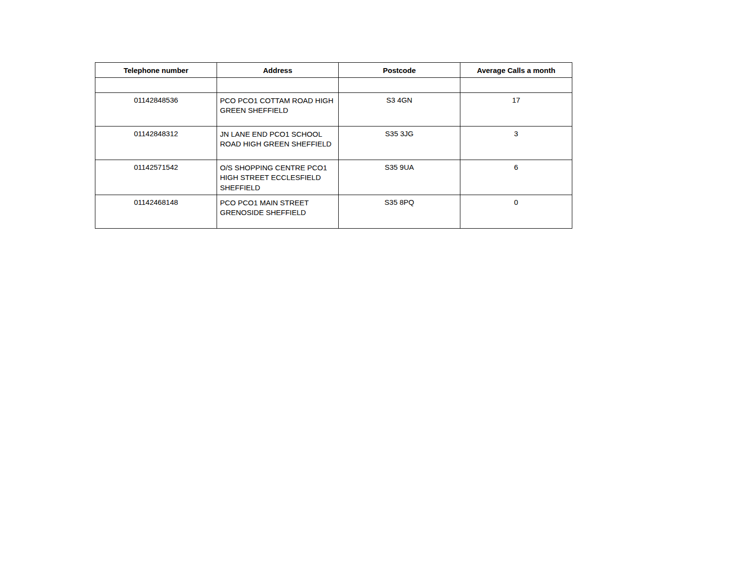| Telephone number | Address | Postcode | Average Calls a month |
| --- | --- | --- | --- |
| 01142848536 | PCO PCO1 COTTAM ROAD HIGH GREEN SHEFFIELD | S3 4GN | 17 |
| 01142848312 | JN LANE END PCO1 SCHOOL ROAD HIGH GREEN SHEFFIELD | S35 3JG | 3 |
| 01142571542 | O/S SHOPPING CENTRE PCO1 HIGH STREET ECCLESFIELD SHEFFIELD | S35 9UA | 6 |
| 01142468148 | PCO PCO1 MAIN STREET GRENOSIDE SHEFFIELD | S35 8PQ | 0 |